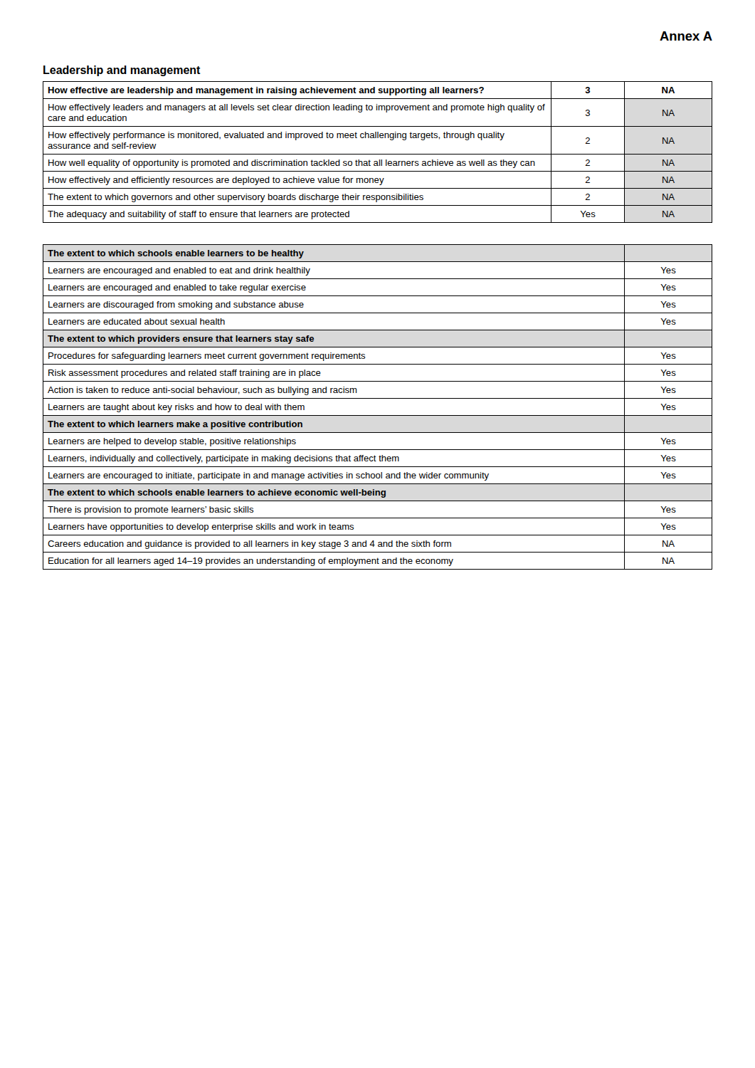Annex A
Leadership and management
| How effective are leadership and management in raising achievement and supporting all learners? | 3 | NA |
| How effectively leaders and managers at all levels set clear direction leading to improvement and promote high quality of care and education | 3 | NA |
| How effectively performance is monitored, evaluated and improved to meet challenging targets, through quality assurance and self-review | 2 | NA |
| How well equality of opportunity is promoted and discrimination tackled so that all learners achieve as well as they can | 2 | NA |
| How effectively and efficiently resources are deployed to achieve value for money | 2 | NA |
| The extent to which governors and other supervisory boards discharge their responsibilities | 2 | NA |
| The adequacy and suitability of staff to ensure that learners are protected | Yes | NA |
| The extent to which schools enable learners to be healthy | |
| Learners are encouraged and enabled to eat and drink healthily | Yes |
| Learners are encouraged and enabled to take regular exercise | Yes |
| Learners are discouraged from smoking and substance abuse | Yes |
| Learners are educated about sexual health | Yes |
| The extent to which providers ensure that learners stay safe | |
| Procedures for safeguarding learners meet current government requirements | Yes |
| Risk assessment procedures and related staff training are in place | Yes |
| Action is taken to reduce anti-social behaviour, such as bullying and racism | Yes |
| Learners are taught about key risks and how to deal with them | Yes |
| The extent to which learners make a positive contribution | |
| Learners are helped to develop stable, positive relationships | Yes |
| Learners, individually and collectively, participate in making decisions that affect them | Yes |
| Learners are encouraged to initiate, participate in and manage activities in school and the wider community | Yes |
| The extent to which schools enable learners to achieve economic well-being | |
| There is provision to promote learners’ basic skills | Yes |
| Learners have opportunities to develop enterprise skills and work in teams | Yes |
| Careers education and guidance is provided to all learners in key stage 3 and 4 and the sixth form | NA |
| Education for all learners aged 14–19 provides an understanding of employment and the economy | NA |